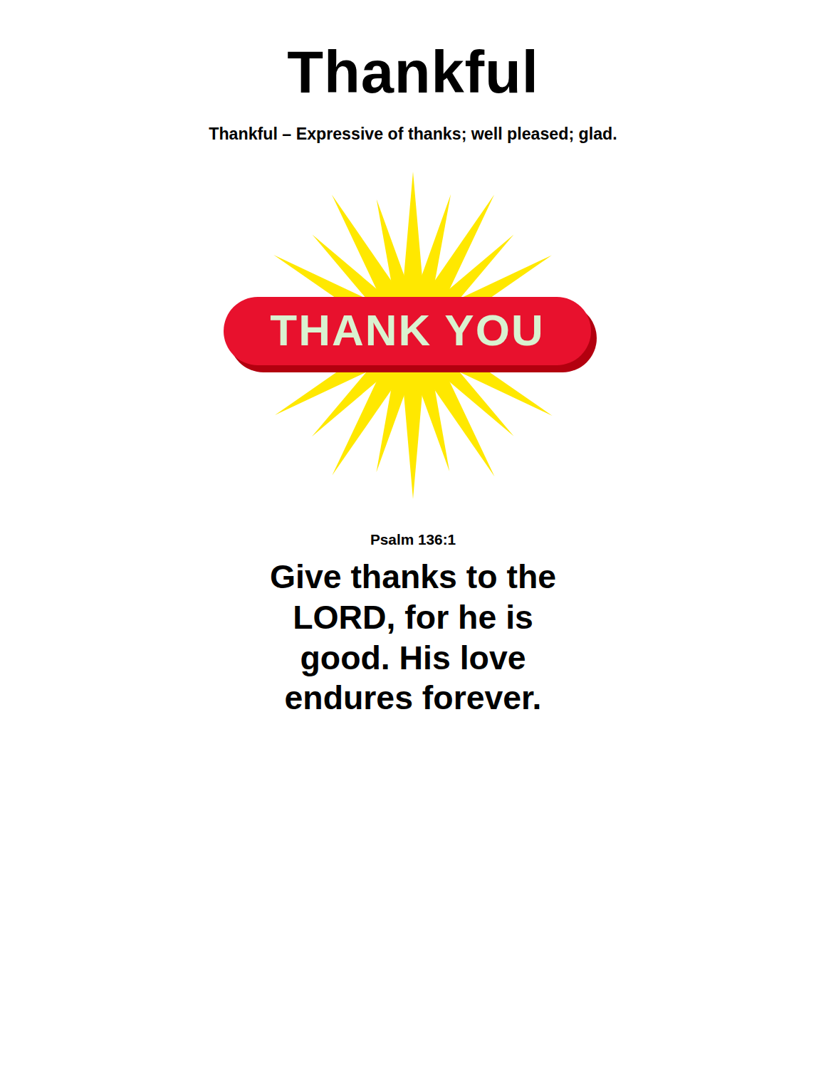Thankful
Thankful – Expressive of thanks; well pleased; glad.
Thank You badge A yellow starburst behind a red rounded banner with the words THANK YOU in pale green letters. THANK YOU
Psalm 136:1
Give thanks to the LORD, for he is good. His love endures forever.